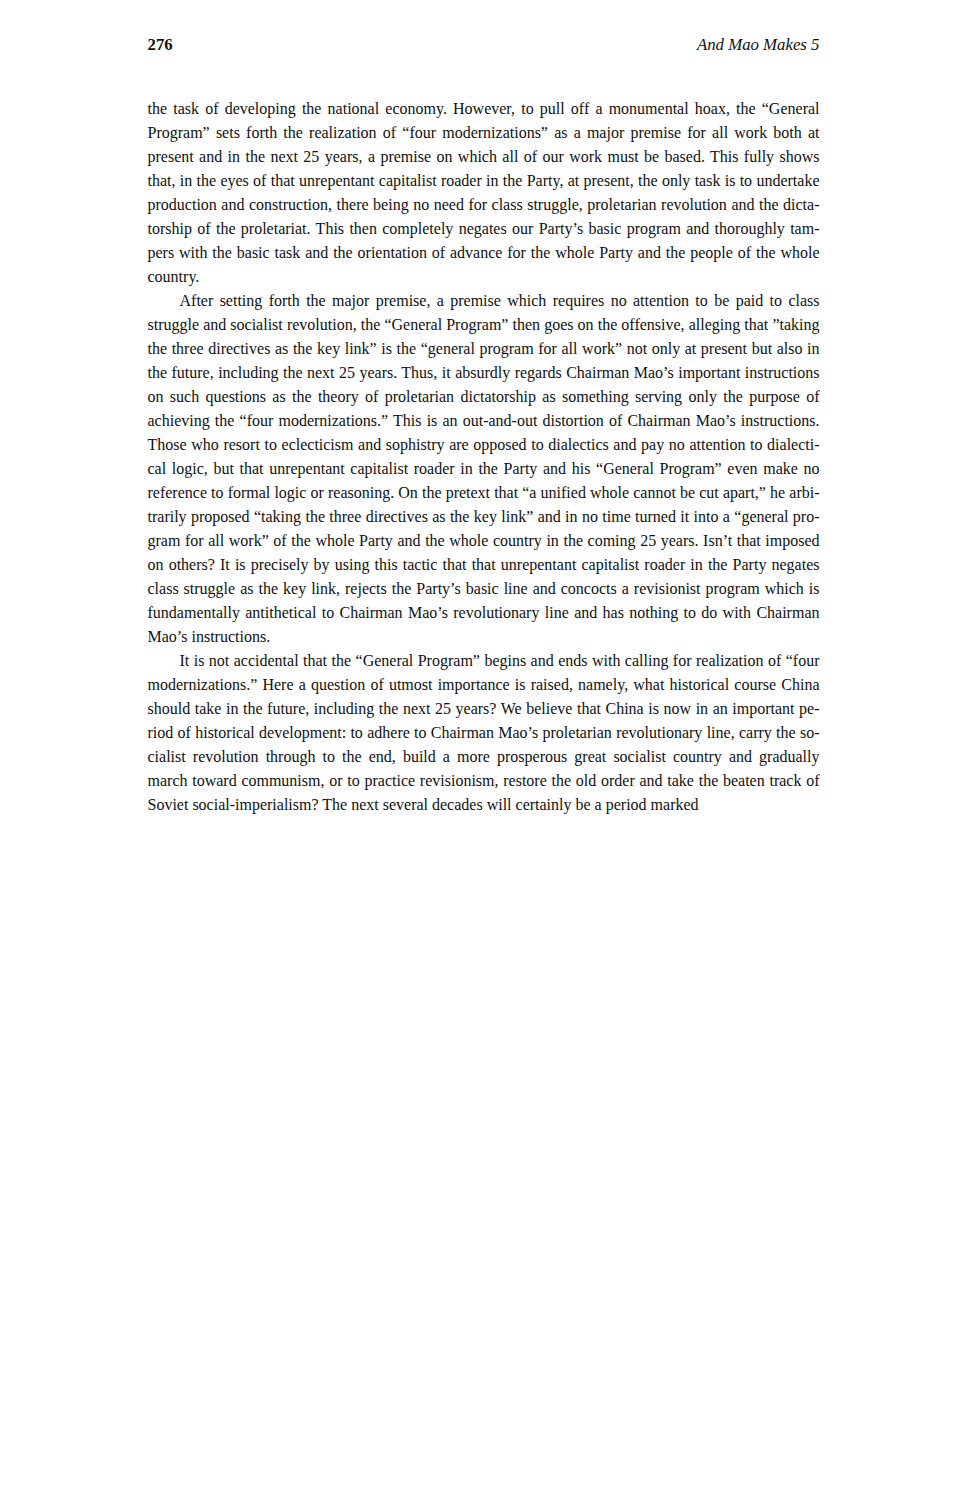276 And Mao Makes 5
the task of developing the national economy. However, to pull off a monumental hoax, the “General Program” sets forth the realization of “four modernizations” as a major premise for all work both at present and in the next 25 years, a premise on which all of our work must be based. This fully shows that, in the eyes of that unrepentant capitalist roader in the Party, at present, the only task is to undertake production and construction, there being no need for class struggle, proletarian revolution and the dictatorship of the proletariat. This then completely negates our Party’s basic program and thoroughly tampers with the basic task and the orientation of advance for the whole Party and the people of the whole country.
After setting forth the major premise, a premise which requires no attention to be paid to class struggle and socialist revolution, the “General Program” then goes on the offensive, alleging that ”taking the three directives as the key link” is the “general program for all work” not only at present but also in the future, including the next 25 years. Thus, it absurdly regards Chairman Mao’s important instructions on such questions as the theory of proletarian dictatorship as something serving only the purpose of achieving the “four modernizations.” This is an out-and-out distortion of Chairman Mao’s instructions. Those who resort to eclecticism and sophistry are opposed to dialectics and pay no attention to dialectical logic, but that unrepentant capitalist roader in the Party and his “General Program” even make no reference to formal logic or reasoning. On the pretext that “a unified whole cannot be cut apart,” he arbitrarily proposed “taking the three directives as the key link” and in no time turned it into a “general program for all work” of the whole Party and the whole country in the coming 25 years. Isn’t that imposed on others? It is precisely by using this tactic that that unrepentant capitalist roader in the Party negates class struggle as the key link, rejects the Party’s basic line and concocts a revisionist program which is fundamentally antithetical to Chairman Mao’s revolutionary line and has nothing to do with Chairman Mao’s instructions.
It is not accidental that the “General Program” begins and ends with calling for realization of “four modernizations.” Here a question of utmost importance is raised, namely, what historical course China should take in the future, including the next 25 years? We believe that China is now in an important period of historical development: to adhere to Chairman Mao’s proletarian revolutionary line, carry the socialist revolution through to the end, build a more prosperous great socialist country and gradually march toward communism, or to practice revisionism, restore the old order and take the beaten track of Soviet social-imperialism? The next several decades will certainly be a period marked